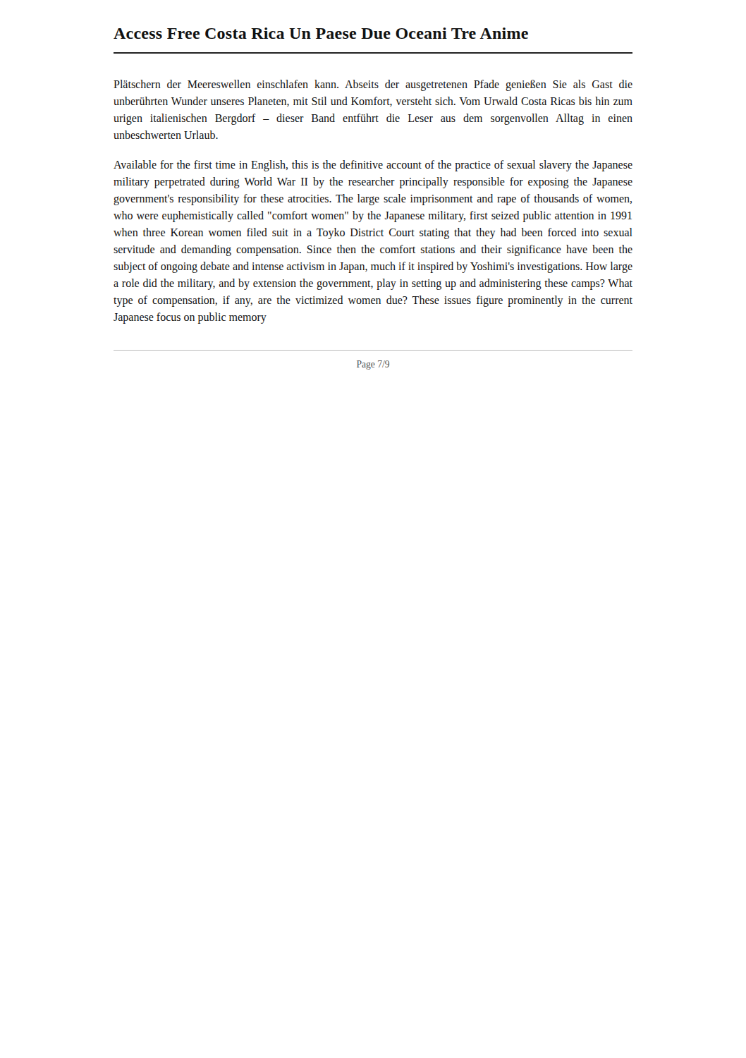Access Free Costa Rica Un Paese Due Oceani Tre Anime
Plätschern der Meereswellen einschlafen kann. Abseits der ausgetretenen Pfade genießen Sie als Gast die unberührten Wunder unseres Planeten, mit Stil und Komfort, versteht sich. Vom Urwald Costa Ricas bis hin zum urigen italienischen Bergdorf – dieser Band entführt die Leser aus dem sorgenvollen Alltag in einen unbeschwerten Urlaub.
Available for the first time in English, this is the definitive account of the practice of sexual slavery the Japanese military perpetrated during World War II by the researcher principally responsible for exposing the Japanese government's responsibility for these atrocities. The large scale imprisonment and rape of thousands of women, who were euphemistically called "comfort women" by the Japanese military, first seized public attention in 1991 when three Korean women filed suit in a Toyko District Court stating that they had been forced into sexual servitude and demanding compensation. Since then the comfort stations and their significance have been the subject of ongoing debate and intense activism in Japan, much if it inspired by Yoshimi's investigations. How large a role did the military, and by extension the government, play in setting up and administering these camps? What type of compensation, if any, are the victimized women due? These issues figure prominently in the current Japanese focus on public memory
Page 7/9